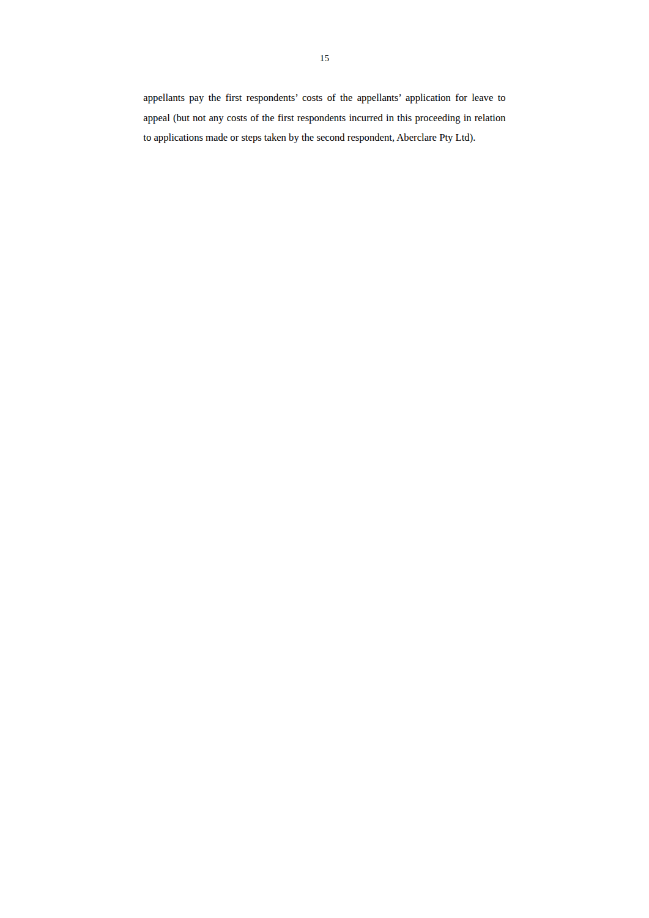15
appellants pay the first respondents’ costs of the appellants’ application for leave to appeal (but not any costs of the first respondents incurred in this proceeding in relation to applications made or steps taken by the second respondent, Aberclare Pty Ltd).